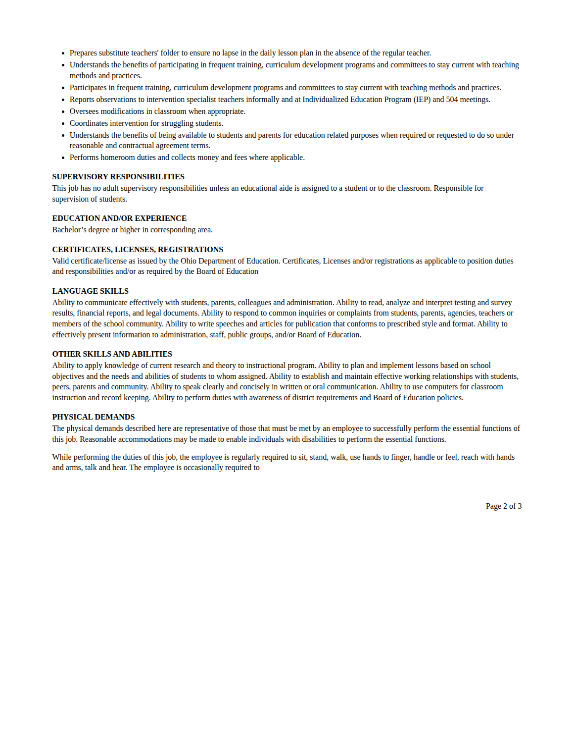Prepares substitute teachers' folder to ensure no lapse in the daily lesson plan in the absence of the regular teacher.
Understands the benefits of participating in frequent training, curriculum development programs and committees to stay current with teaching methods and practices.
Participates in frequent training, curriculum development programs and committees to stay current with teaching methods and practices.
Reports observations to intervention specialist teachers informally and at Individualized Education Program (IEP) and 504 meetings.
Oversees modifications in classroom when appropriate.
Coordinates intervention for struggling students.
Understands the benefits of being available to students and parents for education related purposes when required or requested to do so under reasonable and contractual agreement terms.
Performs homeroom duties and collects money and fees where applicable.
Supervisory Responsibilities
This job has no adult supervisory responsibilities unless an educational aide is assigned to a student or to the classroom. Responsible for supervision of students.
Education and/or Experience
Bachelor’s degree or higher in corresponding area.
Certificates, Licenses, Registrations
Valid certificate/license as issued by the Ohio Department of Education. Certificates, Licenses and/or registrations as applicable to position duties and responsibilities and/or as required by the Board of Education
Language Skills
Ability to communicate effectively with students, parents, colleagues and administration. Ability to read, analyze and interpret testing and survey results, financial reports, and legal documents. Ability to respond to common inquiries or complaints from students, parents, agencies, teachers or members of the school community. Ability to write speeches and articles for publication that conforms to prescribed style and format. Ability to effectively present information to administration, staff, public groups, and/or Board of Education.
Other Skills and Abilities
Ability to apply knowledge of current research and theory to instructional program. Ability to plan and implement lessons based on school objectives and the needs and abilities of students to whom assigned. Ability to establish and maintain effective working relationships with students, peers, parents and community. Ability to speak clearly and concisely in written or oral communication. Ability to use computers for classroom instruction and record keeping. Ability to perform duties with awareness of district requirements and Board of Education policies.
Physical Demands
The physical demands described here are representative of those that must be met by an employee to successfully perform the essential functions of this job. Reasonable accommodations may be made to enable individuals with disabilities to perform the essential functions.
While performing the duties of this job, the employee is regularly required to sit, stand, walk, use hands to finger, handle or feel, reach with hands and arms, talk and hear. The employee is occasionally required to
Page 2 of 3